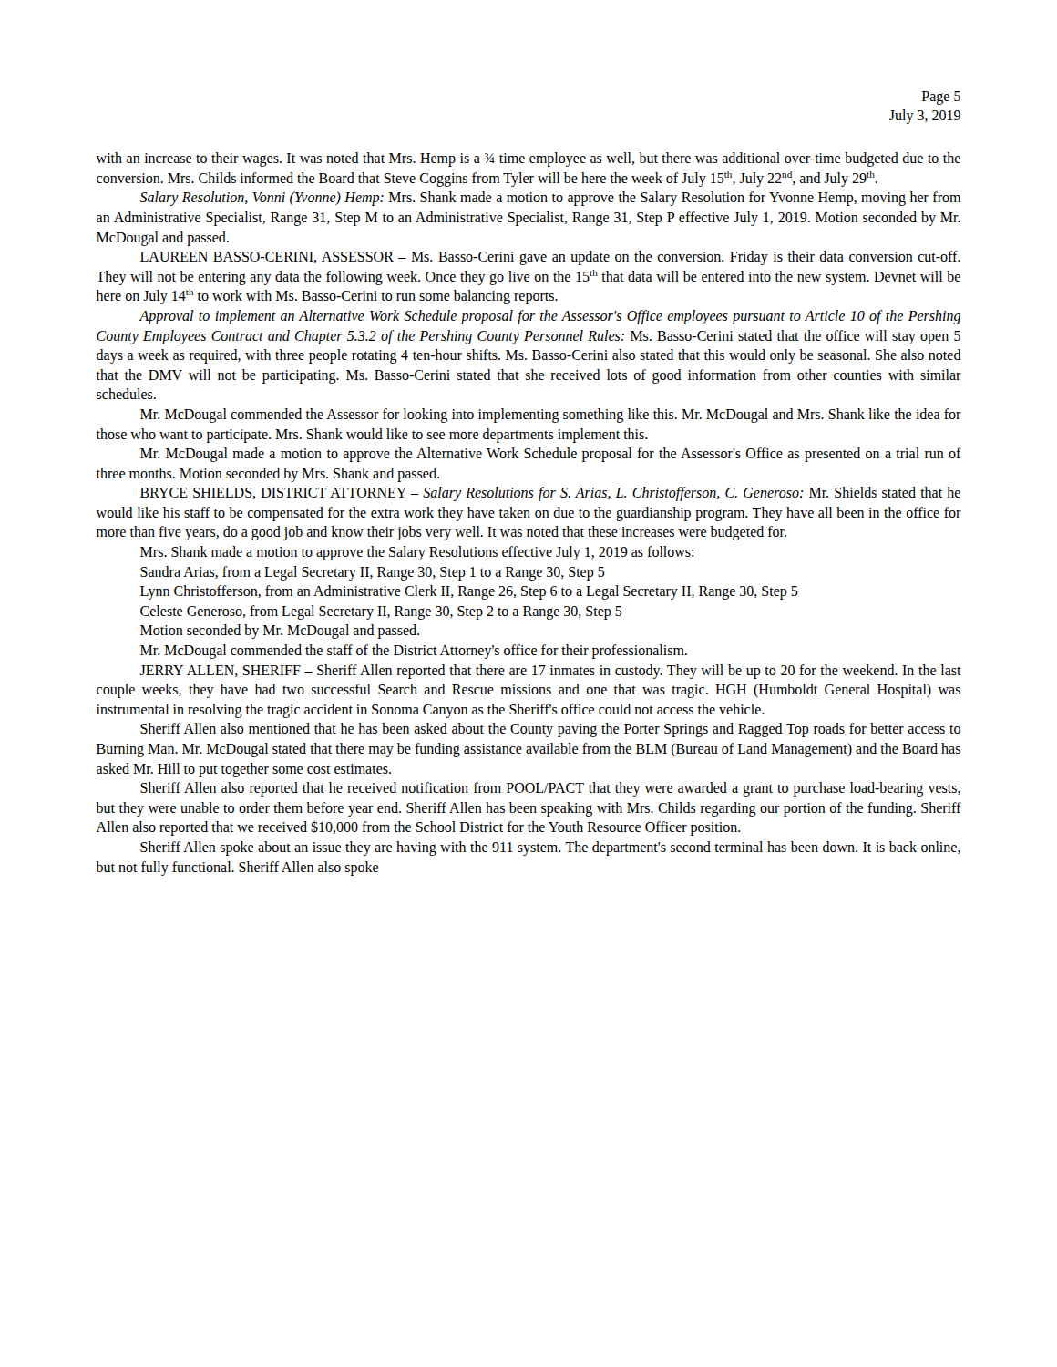Page 5
July 3, 2019
with an increase to their wages. It was noted that Mrs. Hemp is a ¾ time employee as well, but there was additional over-time budgeted due to the conversion. Mrs. Childs informed the Board that Steve Coggins from Tyler will be here the week of July 15th, July 22nd, and July 29th.
Salary Resolution, Vonni (Yvonne) Hemp: Mrs. Shank made a motion to approve the Salary Resolution for Yvonne Hemp, moving her from an Administrative Specialist, Range 31, Step M to an Administrative Specialist, Range 31, Step P effective July 1, 2019. Motion seconded by Mr. McDougal and passed.
LAUREEN BASSO-CERINI, ASSESSOR – Ms. Basso-Cerini gave an update on the conversion. Friday is their data conversion cut-off. They will not be entering any data the following week. Once they go live on the 15th that data will be entered into the new system. Devnet will be here on July 14th to work with Ms. Basso-Cerini to run some balancing reports.
Approval to implement an Alternative Work Schedule proposal for the Assessor's Office employees pursuant to Article 10 of the Pershing County Employees Contract and Chapter 5.3.2 of the Pershing County Personnel Rules: Ms. Basso-Cerini stated that the office will stay open 5 days a week as required, with three people rotating 4 ten-hour shifts. Ms. Basso-Cerini also stated that this would only be seasonal. She also noted that the DMV will not be participating. Ms. Basso-Cerini stated that she received lots of good information from other counties with similar schedules.
Mr. McDougal commended the Assessor for looking into implementing something like this. Mr. McDougal and Mrs. Shank like the idea for those who want to participate. Mrs. Shank would like to see more departments implement this.
Mr. McDougal made a motion to approve the Alternative Work Schedule proposal for the Assessor's Office as presented on a trial run of three months. Motion seconded by Mrs. Shank and passed.
BRYCE SHIELDS, DISTRICT ATTORNEY – Salary Resolutions for S. Arias, L. Christofferson, C. Generoso: Mr. Shields stated that he would like his staff to be compensated for the extra work they have taken on due to the guardianship program. They have all been in the office for more than five years, do a good job and know their jobs very well. It was noted that these increases were budgeted for.
Mrs. Shank made a motion to approve the Salary Resolutions effective July 1, 2019 as follows:
Sandra Arias, from a Legal Secretary II, Range 30, Step 1 to a Range 30, Step 5
Lynn Christofferson, from an Administrative Clerk II, Range 26, Step 6 to a Legal Secretary II, Range 30, Step 5
Celeste Generoso, from Legal Secretary II, Range 30, Step 2 to a Range 30, Step 5
Motion seconded by Mr. McDougal and passed.
Mr. McDougal commended the staff of the District Attorney's office for their professionalism.
JERRY ALLEN, SHERIFF – Sheriff Allen reported that there are 17 inmates in custody. They will be up to 20 for the weekend. In the last couple weeks, they have had two successful Search and Rescue missions and one that was tragic. HGH (Humboldt General Hospital) was instrumental in resolving the tragic accident in Sonoma Canyon as the Sheriff's office could not access the vehicle.
Sheriff Allen also mentioned that he has been asked about the County paving the Porter Springs and Ragged Top roads for better access to Burning Man. Mr. McDougal stated that there may be funding assistance available from the BLM (Bureau of Land Management) and the Board has asked Mr. Hill to put together some cost estimates.
Sheriff Allen also reported that he received notification from POOL/PACT that they were awarded a grant to purchase load-bearing vests, but they were unable to order them before year end. Sheriff Allen has been speaking with Mrs. Childs regarding our portion of the funding. Sheriff Allen also reported that we received $10,000 from the School District for the Youth Resource Officer position.
Sheriff Allen spoke about an issue they are having with the 911 system. The department's second terminal has been down. It is back online, but not fully functional. Sheriff Allen also spoke